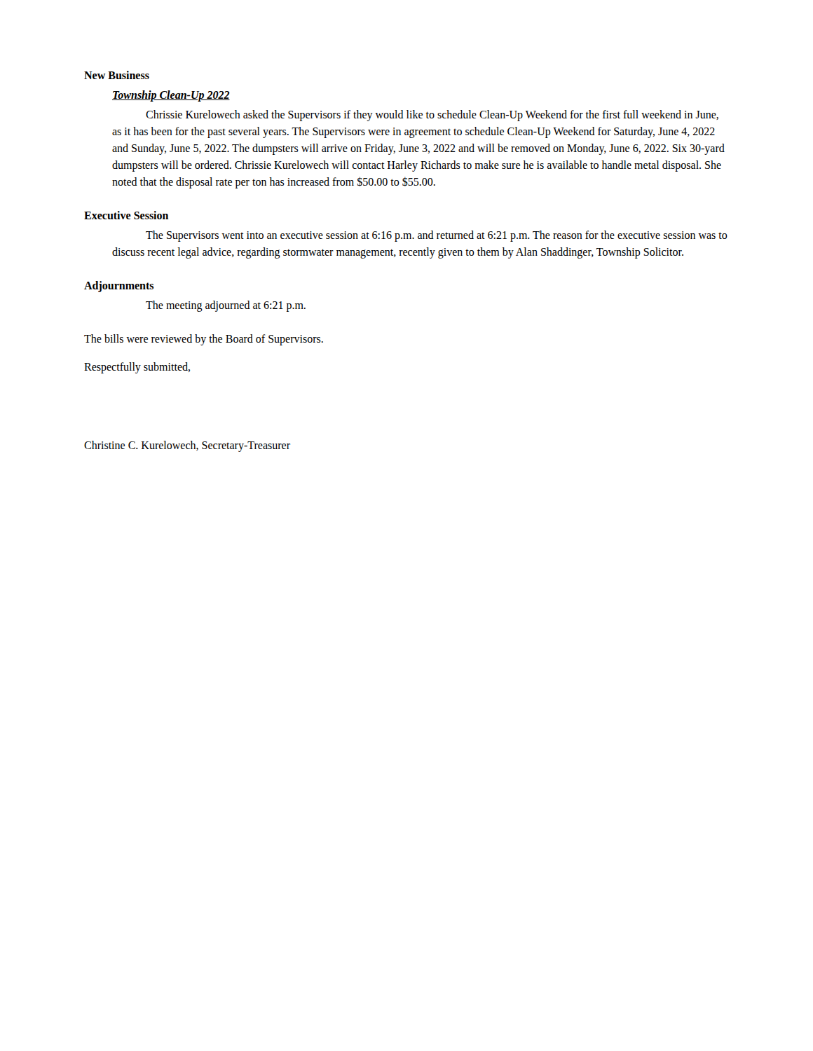New Business
Township Clean-Up 2022
Chrissie Kurelowech asked the Supervisors if they would like to schedule Clean-Up Weekend for the first full weekend in June, as it has been for the past several years. The Supervisors were in agreement to schedule Clean-Up Weekend for Saturday, June 4, 2022 and Sunday, June 5, 2022. The dumpsters will arrive on Friday, June 3, 2022 and will be removed on Monday, June 6, 2022. Six 30-yard dumpsters will be ordered. Chrissie Kurelowech will contact Harley Richards to make sure he is available to handle metal disposal. She noted that the disposal rate per ton has increased from $50.00 to $55.00.
Executive Session
The Supervisors went into an executive session at 6:16 p.m. and returned at 6:21 p.m. The reason for the executive session was to discuss recent legal advice, regarding stormwater management, recently given to them by Alan Shaddinger, Township Solicitor.
Adjournments
The meeting adjourned at 6:21 p.m.
The bills were reviewed by the Board of Supervisors.
Respectfully submitted,
Christine C. Kurelowech, Secretary-Treasurer